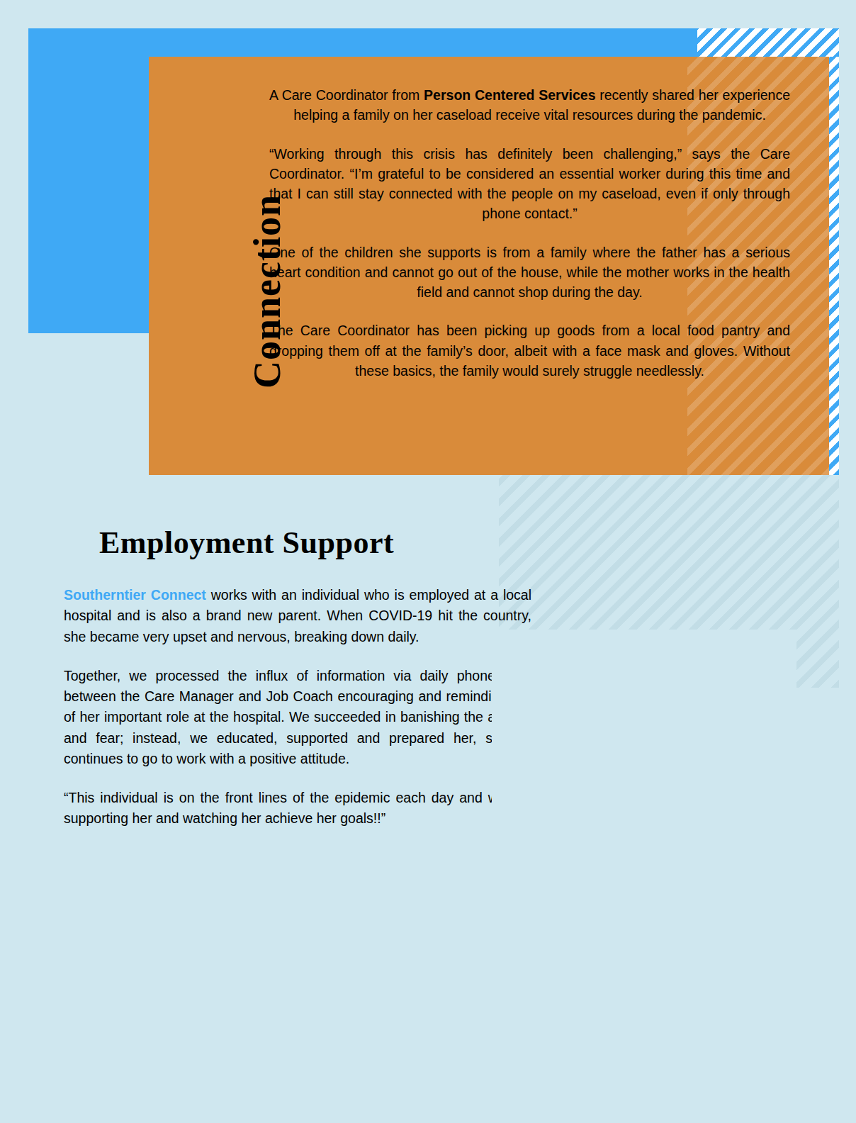Connection
A Care Coordinator from Person Centered Services recently shared her experience helping a family on her caseload receive vital resources during the pandemic.
“Working through this crisis has definitely been challenging,” says the Care Coordinator. “I’m grateful to be considered an essential worker during this time and that I can still stay connected with the people on my caseload, even if only through phone contact.”
One of the children she supports is from a family where the father has a serious heart condition and cannot go out of the house, while the mother works in the health field and cannot shop during the day.
The Care Coordinator has been picking up goods from a local food pantry and dropping them off at the family’s door, albeit with a face mask and gloves. Without these basics, the family would surely struggle needlessly.
Employment Support
Southerntier Connect works with an individual who is employed at a local hospital and is also a brand new parent. When COVID-19 hit the country, she became very upset and nervous, breaking down daily.
Together, we processed the influx of information via daily phone calls between the Care Manager and Job Coach encouraging and reminding her of her important role at the hospital. We succeeded in banishing the anxiety and fear; instead, we educated, supported and prepared her, so she continues to go to work with a positive attitude.
“This individual is on the front lines of the epidemic each day and we are supporting her and watching her achieve her goals!!”